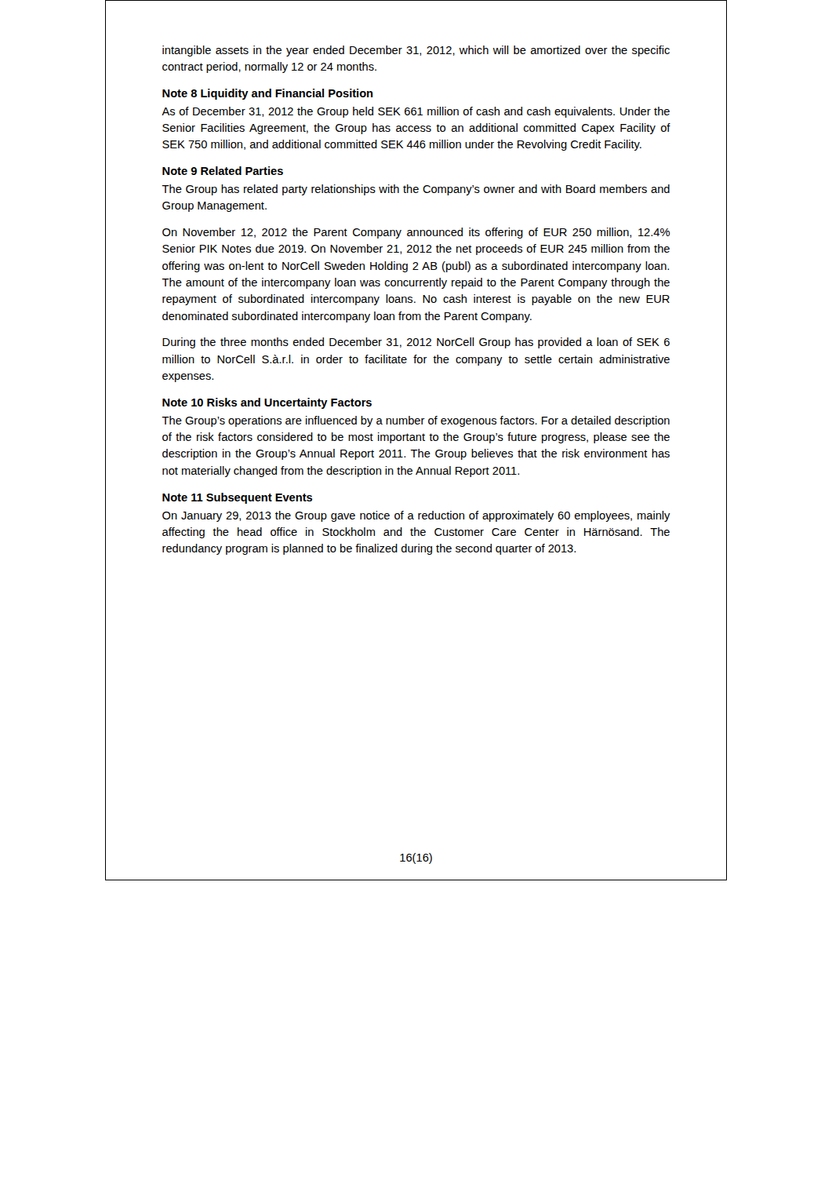intangible assets in the year ended December 31, 2012, which will be amortized over the specific contract period, normally 12 or 24 months.
Note 8 Liquidity and Financial Position
As of December 31, 2012 the Group held SEK 661 million of cash and cash equivalents. Under the Senior Facilities Agreement, the Group has access to an additional committed Capex Facility of SEK 750 million, and additional committed SEK 446 million under the Revolving Credit Facility.
Note 9 Related Parties
The Group has related party relationships with the Company’s owner and with Board members and Group Management.
On November 12, 2012 the Parent Company announced its offering of EUR 250 million, 12.4% Senior PIK Notes due 2019. On November 21, 2012 the net proceeds of EUR 245 million from the offering was on-lent to NorCell Sweden Holding 2 AB (publ) as a subordinated intercompany loan. The amount of the intercompany loan was concurrently repaid to the Parent Company through the repayment of subordinated intercompany loans. No cash interest is payable on the new EUR denominated subordinated intercompany loan from the Parent Company.
During the three months ended December 31, 2012 NorCell Group has provided a loan of SEK 6 million to NorCell S.à.r.l. in order to facilitate for the company to settle certain administrative expenses.
Note 10 Risks and Uncertainty Factors
The Group’s operations are influenced by a number of exogenous factors. For a detailed description of the risk factors considered to be most important to the Group’s future progress, please see the description in the Group’s Annual Report 2011. The Group believes that the risk environment has not materially changed from the description in the Annual Report 2011.
Note 11 Subsequent Events
On January 29, 2013 the Group gave notice of a reduction of approximately 60 employees, mainly affecting the head office in Stockholm and the Customer Care Center in Härnösand. The redundancy program is planned to be finalized during the second quarter of 2013.
16(16)